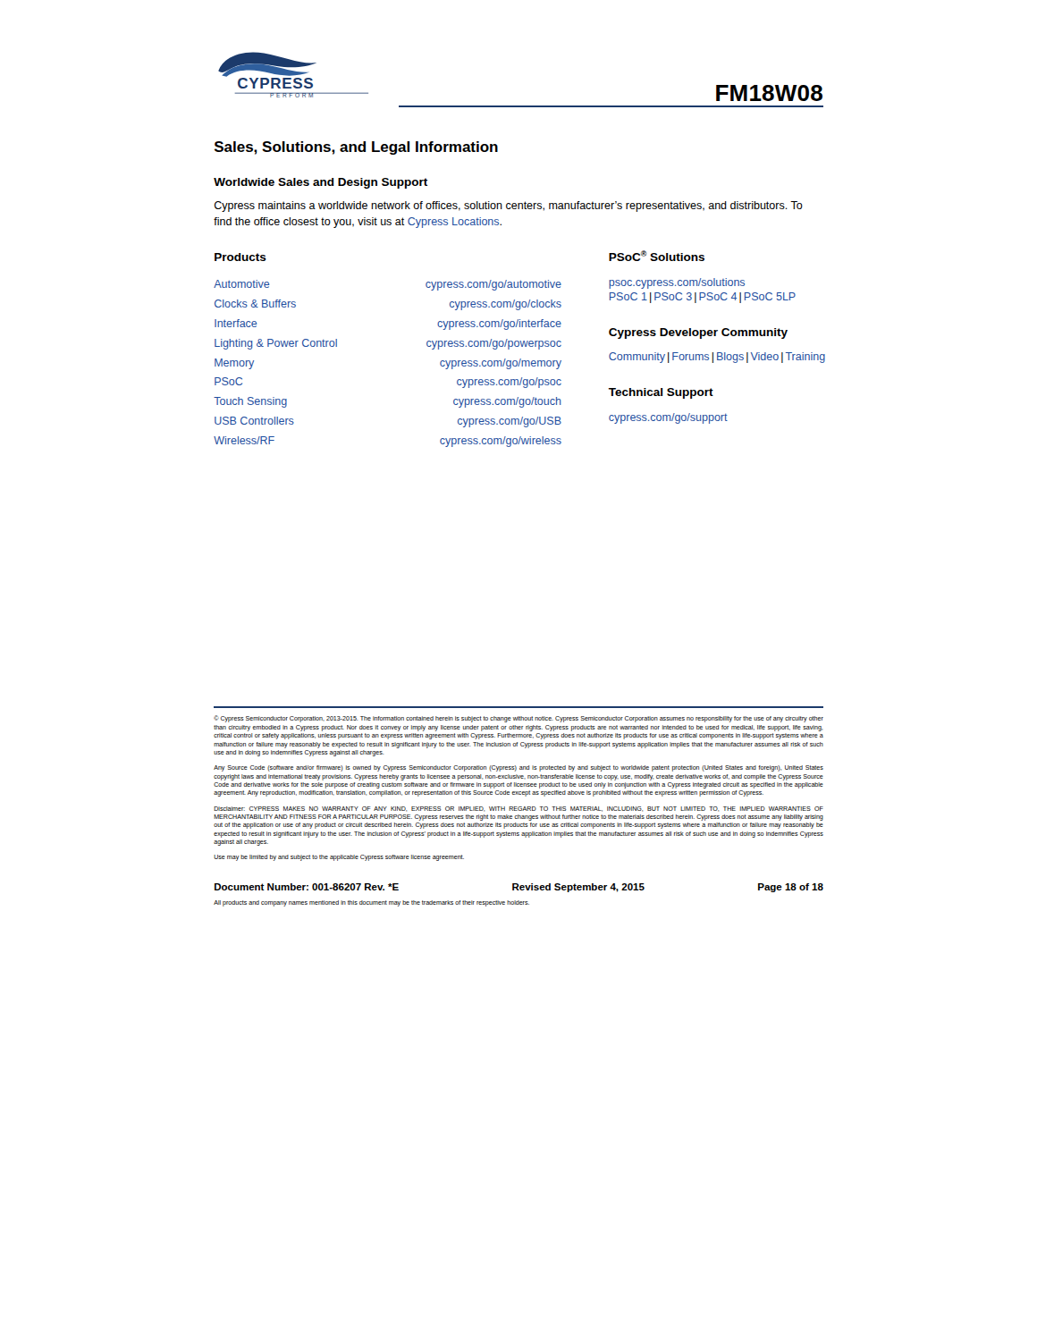CYPRESS PERFORM
FM18W08
Sales, Solutions, and Legal Information
Worldwide Sales and Design Support
Cypress maintains a worldwide network of offices, solution centers, manufacturer’s representatives, and distributors. To find the office closest to you, visit us at Cypress Locations.
Products
| Automotive | cypress.com/go/automotive |
| Clocks & Buffers | cypress.com/go/clocks |
| Interface | cypress.com/go/interface |
| Lighting & Power Control | cypress.com/go/powerpsoc |
| Memory | cypress.com/go/memory |
| PSoC | cypress.com/go/psoc |
| Touch Sensing | cypress.com/go/touch |
| USB Controllers | cypress.com/go/USB |
| Wireless/RF | cypress.com/go/wireless |
PSoC® Solutions
psoc.cypress.com/solutions
PSoC 1|PSoC 3|PSoC 4|PSoC 5LP
Cypress Developer Community
Community|Forums|Blogs|Video|Training
Technical Support
cypress.com/go/support
© Cypress Semiconductor Corporation, 2013-2015. The information contained herein is subject to change without notice. Cypress Semiconductor Corporation assumes no responsibility for the use of any circuitry other than circuitry embodied in a Cypress product. Nor does it convey or imply any license under patent or other rights. Cypress products are not warranted nor intended to be used for medical, life support, life saving, critical control or safety applications, unless pursuant to an express written agreement with Cypress. Furthermore, Cypress does not authorize its products for use as critical components in life-support systems where a malfunction or failure may reasonably be expected to result in significant injury to the user. The inclusion of Cypress products in life-support systems application implies that the manufacturer assumes all risk of such use and in doing so indemnifies Cypress against all charges.
Any Source Code (software and/or firmware) is owned by Cypress Semiconductor Corporation (Cypress) and is protected by and subject to worldwide patent protection (United States and foreign), United States copyright laws and international treaty provisions. Cypress hereby grants to licensee a personal, non-exclusive, non-transferable license to copy, use, modify, create derivative works of, and compile the Cypress Source Code and derivative works for the sole purpose of creating custom software and or firmware in support of licensee product to be used only in conjunction with a Cypress integrated circuit as specified in the applicable agreement. Any reproduction, modification, translation, compilation, or representation of this Source Code except as specified above is prohibited without the express written permission of Cypress.
Disclaimer: CYPRESS MAKES NO WARRANTY OF ANY KIND, EXPRESS OR IMPLIED, WITH REGARD TO THIS MATERIAL, INCLUDING, BUT NOT LIMITED TO, THE IMPLIED WARRANTIES OF MERCHANTABILITY AND FITNESS FOR A PARTICULAR PURPOSE. Cypress reserves the right to make changes without further notice to the materials described herein. Cypress does not assume any liability arising out of the application or use of any product or circuit described herein. Cypress does not authorize its products for use as critical components in life-support systems where a malfunction or failure may reasonably be expected to result in significant injury to the user. The inclusion of Cypress’ product in a life-support systems application implies that the manufacturer assumes all risk of such use and in doing so indemnifies Cypress against all charges.
Use may be limited by and subject to the applicable Cypress software license agreement.
Document Number: 001-86207 Rev. *E Revised September 4, 2015 Page 18 of 18
All products and company names mentioned in this document may be the trademarks of their respective holders.